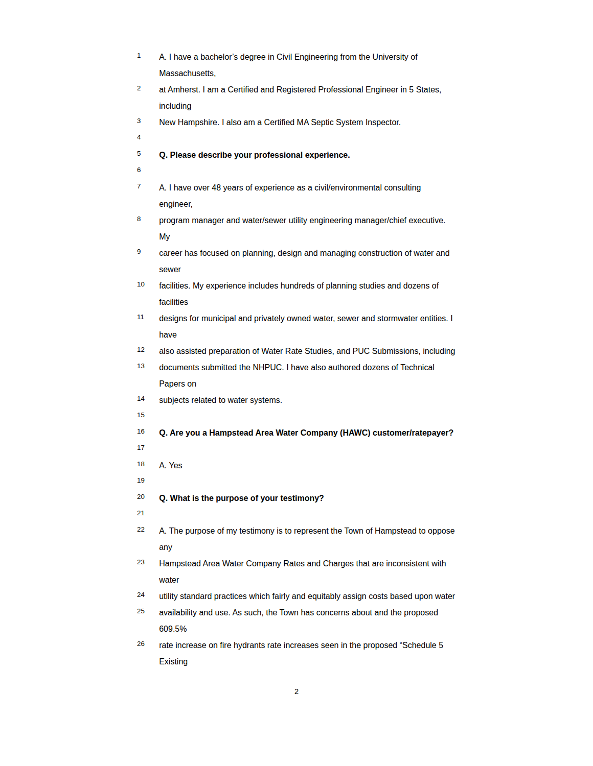| 1 | A. I have a bachelor’s degree in Civil Engineering from the University of Massachusetts, |
| 2 | at Amherst. I am a Certified and Registered Professional Engineer in 5 States, including |
| 3 | New Hampshire. I also am a Certified MA Septic System Inspector. |
| 4 | |
| 5 | Q. Please describe your professional experience. |
| 6 | |
| 7 | A. I have over 48 years of experience as a civil/environmental consulting engineer, |
| 8 | program manager and water/sewer utility engineering manager/chief executive. My |
| 9 | career has focused on planning, design and managing construction of water and sewer |
| 10 | facilities. My experience includes hundreds of planning studies and dozens of facilities |
| 11 | designs for municipal and privately owned water, sewer and stormwater entities. I have |
| 12 | also assisted preparation of Water Rate Studies, and PUC Submissions, including |
| 13 | documents submitted the NHPUC. I have also authored dozens of Technical Papers on |
| 14 | subjects related to water systems. |
| 15 | |
| 16 | Q. Are you a Hampstead Area Water Company (HAWC) customer/ratepayer? |
| 17 | |
| 18 | A. Yes |
| 19 | |
| 20 | Q. What is the purpose of your testimony? |
| 21 | |
| 22 | A. The purpose of my testimony is to represent the Town of Hampstead to oppose any |
| 23 | Hampstead Area Water Company Rates and Charges that are inconsistent with water |
| 24 | utility standard practices which fairly and equitably assign costs based upon water |
| 25 | availability and use. As such, the Town has concerns about and the proposed 609.5% |
| 26 | rate increase on fire hydrants rate increases seen in the proposed “Schedule 5 Existing |
2